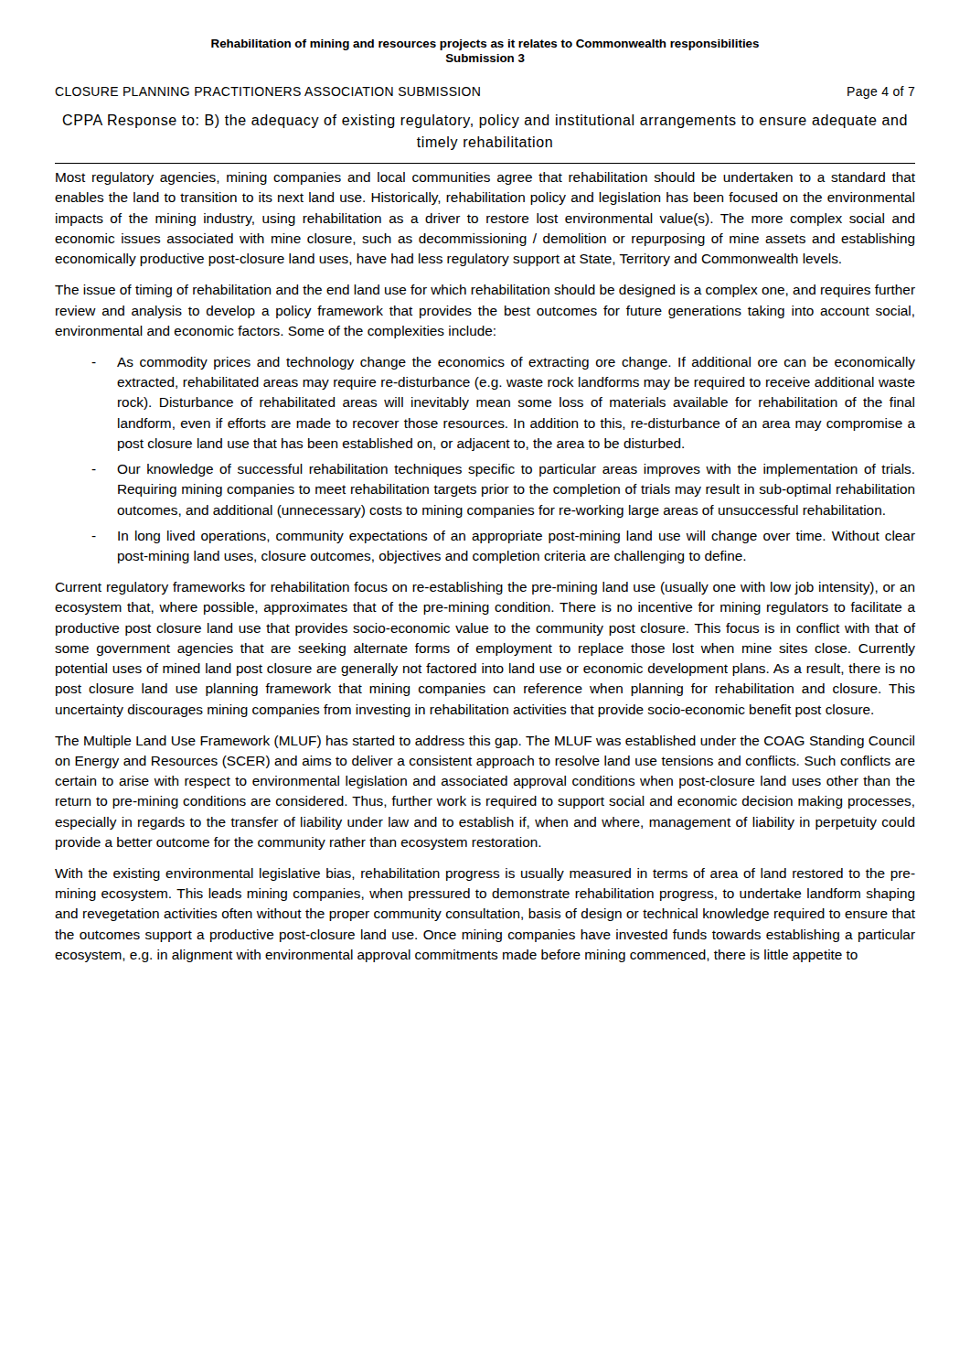Rehabilitation of mining and resources projects as it relates to Commonwealth responsibilities
Submission 3
CLOSURE PLANNING PRACTITIONERS ASSOCIATION SUBMISSION Page 4 of 7
CPPA Response to: B) the adequacy of existing regulatory, policy and institutional arrangements to ensure adequate and timely rehabilitation
Most regulatory agencies, mining companies and local communities agree that rehabilitation should be undertaken to a standard that enables the land to transition to its next land use. Historically, rehabilitation policy and legislation has been focused on the environmental impacts of the mining industry, using rehabilitation as a driver to restore lost environmental value(s). The more complex social and economic issues associated with mine closure, such as decommissioning / demolition or repurposing of mine assets and establishing economically productive post-closure land uses, have had less regulatory support at State, Territory and Commonwealth levels.
The issue of timing of rehabilitation and the end land use for which rehabilitation should be designed is a complex one, and requires further review and analysis to develop a policy framework that provides the best outcomes for future generations taking into account social, environmental and economic factors. Some of the complexities include:
As commodity prices and technology change the economics of extracting ore change. If additional ore can be economically extracted, rehabilitated areas may require re-disturbance (e.g. waste rock landforms may be required to receive additional waste rock). Disturbance of rehabilitated areas will inevitably mean some loss of materials available for rehabilitation of the final landform, even if efforts are made to recover those resources. In addition to this, re-disturbance of an area may compromise a post closure land use that has been established on, or adjacent to, the area to be disturbed.
Our knowledge of successful rehabilitation techniques specific to particular areas improves with the implementation of trials. Requiring mining companies to meet rehabilitation targets prior to the completion of trials may result in sub-optimal rehabilitation outcomes, and additional (unnecessary) costs to mining companies for re-working large areas of unsuccessful rehabilitation.
In long lived operations, community expectations of an appropriate post-mining land use will change over time. Without clear post-mining land uses, closure outcomes, objectives and completion criteria are challenging to define.
Current regulatory frameworks for rehabilitation focus on re-establishing the pre-mining land use (usually one with low job intensity), or an ecosystem that, where possible, approximates that of the pre-mining condition. There is no incentive for mining regulators to facilitate a productive post closure land use that provides socio-economic value to the community post closure. This focus is in conflict with that of some government agencies that are seeking alternate forms of employment to replace those lost when mine sites close. Currently potential uses of mined land post closure are generally not factored into land use or economic development plans. As a result, there is no post closure land use planning framework that mining companies can reference when planning for rehabilitation and closure. This uncertainty discourages mining companies from investing in rehabilitation activities that provide socio-economic benefit post closure.
The Multiple Land Use Framework (MLUF) has started to address this gap. The MLUF was established under the COAG Standing Council on Energy and Resources (SCER) and aims to deliver a consistent approach to resolve land use tensions and conflicts. Such conflicts are certain to arise with respect to environmental legislation and associated approval conditions when post-closure land uses other than the return to pre-mining conditions are considered. Thus, further work is required to support social and economic decision making processes, especially in regards to the transfer of liability under law and to establish if, when and where, management of liability in perpetuity could provide a better outcome for the community rather than ecosystem restoration.
With the existing environmental legislative bias, rehabilitation progress is usually measured in terms of area of land restored to the pre-mining ecosystem. This leads mining companies, when pressured to demonstrate rehabilitation progress, to undertake landform shaping and revegetation activities often without the proper community consultation, basis of design or technical knowledge required to ensure that the outcomes support a productive post-closure land use. Once mining companies have invested funds towards establishing a particular ecosystem, e.g. in alignment with environmental approval commitments made before mining commenced, there is little appetite to